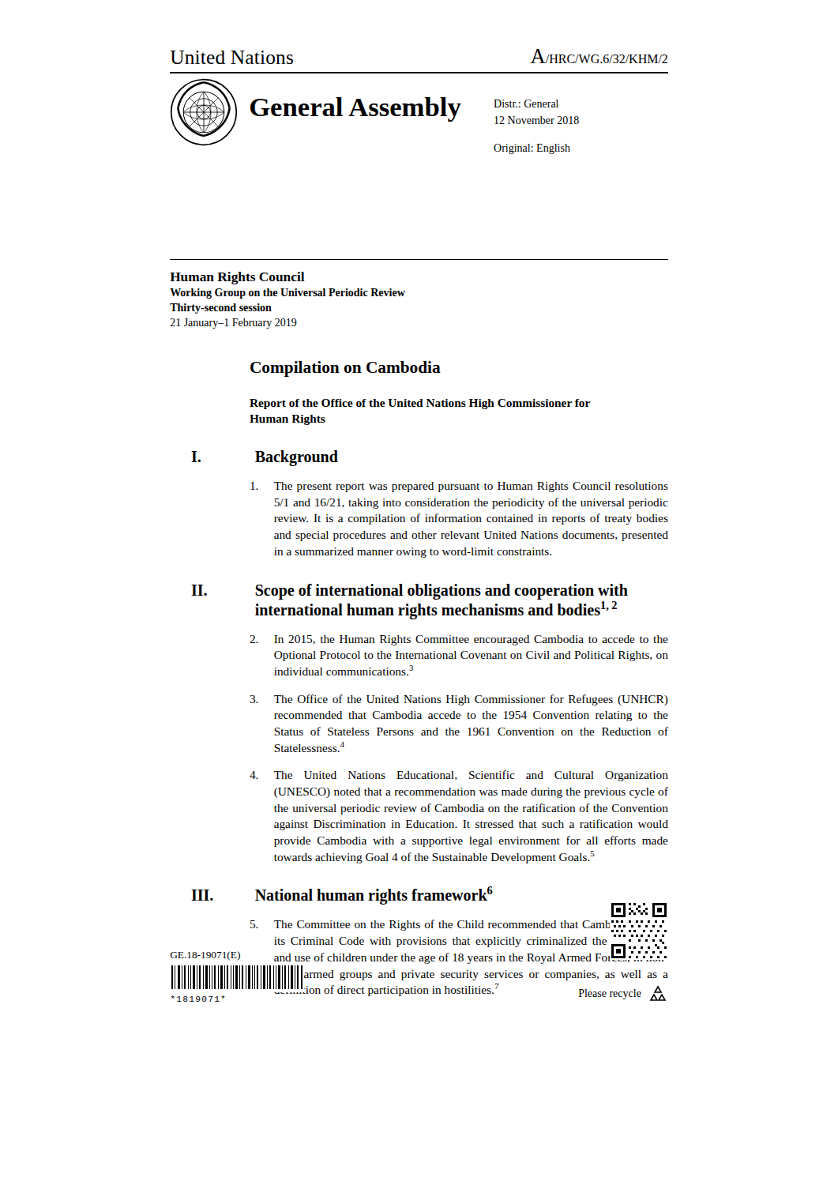United Nations
A/HRC/WG.6/32/KHM/2
General Assembly
Distr.: General
12 November 2018
Original: English
Human Rights Council
Working Group on the Universal Periodic Review
Thirty-second session
21 January–1 February 2019
Compilation on Cambodia
Report of the Office of the United Nations High Commissioner for
Human Rights
I. Background
1. The present report was prepared pursuant to Human Rights Council resolutions 5/1 and 16/21, taking into consideration the periodicity of the universal periodic review. It is a compilation of information contained in reports of treaty bodies and special procedures and other relevant United Nations documents, presented in a summarized manner owing to word-limit constraints.
II. Scope of international obligations and cooperation with international human rights mechanisms and bodies1, 2
2. In 2015, the Human Rights Committee encouraged Cambodia to accede to the Optional Protocol to the International Covenant on Civil and Political Rights, on individual communications.3
3. The Office of the United Nations High Commissioner for Refugees (UNHCR) recommended that Cambodia accede to the 1954 Convention relating to the Status of Stateless Persons and the 1961 Convention on the Reduction of Statelessness.4
4. The United Nations Educational, Scientific and Cultural Organization (UNESCO) noted that a recommendation was made during the previous cycle of the universal periodic review of Cambodia on the ratification of the Convention against Discrimination in Education. It stressed that such a ratification would provide Cambodia with a supportive legal environment for all efforts made towards achieving Goal 4 of the Sustainable Development Goals.5
III. National human rights framework6
5. The Committee on the Rights of the Child recommended that Cambodia amend its Criminal Code with provisions that explicitly criminalized the recruitment and use of children under the age of 18 years in the Royal Armed Forces, in non-State armed groups and private security services or companies, as well as a definition of direct participation in hostilities.7
GE.18-19071(E)
*1819071*
Please recycle